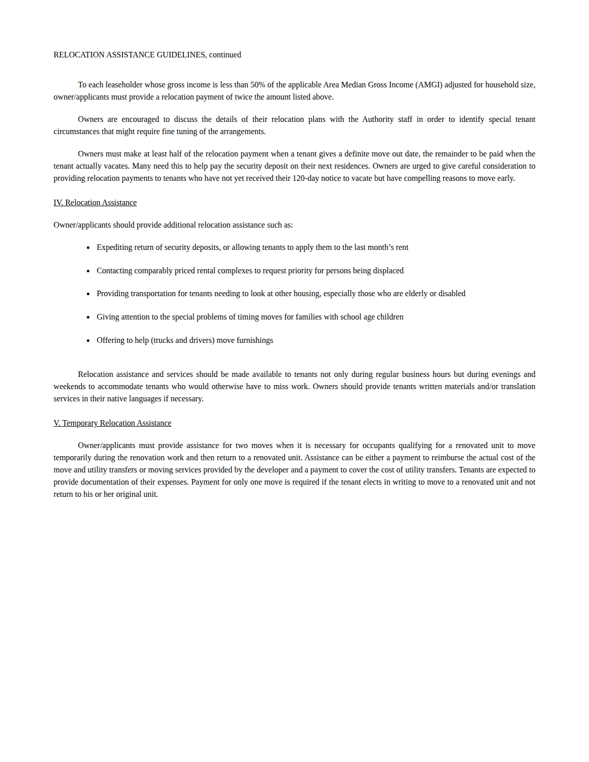RELOCATION ASSISTANCE GUIDELINES, continued
To each leaseholder whose gross income is less than 50% of the applicable Area Median Gross Income (AMGI) adjusted for household size, owner/applicants must provide a relocation payment of twice the amount listed above.
Owners are encouraged to discuss the details of their relocation plans with the Authority staff in order to identify special tenant circumstances that might require fine tuning of the arrangements.
Owners must make at least half of the relocation payment when a tenant gives a definite move out date, the remainder to be paid when the tenant actually vacates. Many need this to help pay the security deposit on their next residences. Owners are urged to give careful consideration to providing relocation payments to tenants who have not yet received their 120-day notice to vacate but have compelling reasons to move early.
IV. Relocation Assistance
Owner/applicants should provide additional relocation assistance such as:
Expediting return of security deposits, or allowing tenants to apply them to the last month’s rent
Contacting comparably priced rental complexes to request priority for persons being displaced
Providing transportation for tenants needing to look at other housing, especially those who are elderly or disabled
Giving attention to the special problems of timing moves for families with school age children
Offering to help (trucks and drivers) move furnishings
Relocation assistance and services should be made available to tenants not only during regular business hours but during evenings and weekends to accommodate tenants who would otherwise have to miss work. Owners should provide tenants written materials and/or translation services in their native languages if necessary.
V. Temporary Relocation Assistance
Owner/applicants must provide assistance for two moves when it is necessary for occupants qualifying for a renovated unit to move temporarily during the renovation work and then return to a renovated unit. Assistance can be either a payment to reimburse the actual cost of the move and utility transfers or moving services provided by the developer and a payment to cover the cost of utility transfers. Tenants are expected to provide documentation of their expenses. Payment for only one move is required if the tenant elects in writing to move to a renovated unit and not return to his or her original unit.